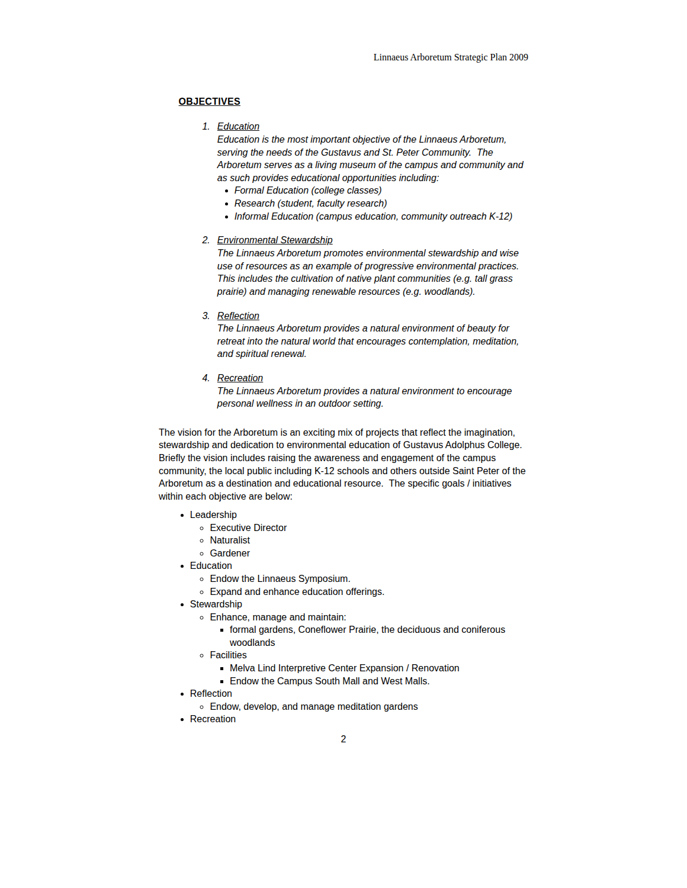Linnaeus Arboretum Strategic Plan 2009
OBJECTIVES
Education Education is the most important objective of the Linnaeus Arboretum, serving the needs of the Gustavus and St. Peter Community. The Arboretum serves as a living museum of the campus and community and as such provides educational opportunities including:
Formal Education (college classes)
Research (student, faculty research)
Informal Education (campus education, community outreach K-12)
Environmental Stewardship The Linnaeus Arboretum promotes environmental stewardship and wise use of resources as an example of progressive environmental practices. This includes the cultivation of native plant communities (e.g. tall grass prairie) and managing renewable resources (e.g. woodlands).
Reflection The Linnaeus Arboretum provides a natural environment of beauty for retreat into the natural world that encourages contemplation, meditation, and spiritual renewal.
Recreation The Linnaeus Arboretum provides a natural environment to encourage personal wellness in an outdoor setting.
The vision for the Arboretum is an exciting mix of projects that reflect the imagination, stewardship and dedication to environmental education of Gustavus Adolphus College. Briefly the vision includes raising the awareness and engagement of the campus community, the local public including K-12 schools and others outside Saint Peter of the Arboretum as a destination and educational resource. The specific goals / initiatives within each objective are below:
Leadership
Executive Director
Naturalist
Gardener
Education
Endow the Linnaeus Symposium.
Expand and enhance education offerings.
Stewardship
Enhance, manage and maintain:
formal gardens, Coneflower Prairie, the deciduous and coniferous woodlands
Facilities
Melva Lind Interpretive Center Expansion / Renovation
Endow the Campus South Mall and West Malls.
Reflection
Endow, develop, and manage meditation gardens
Recreation
2